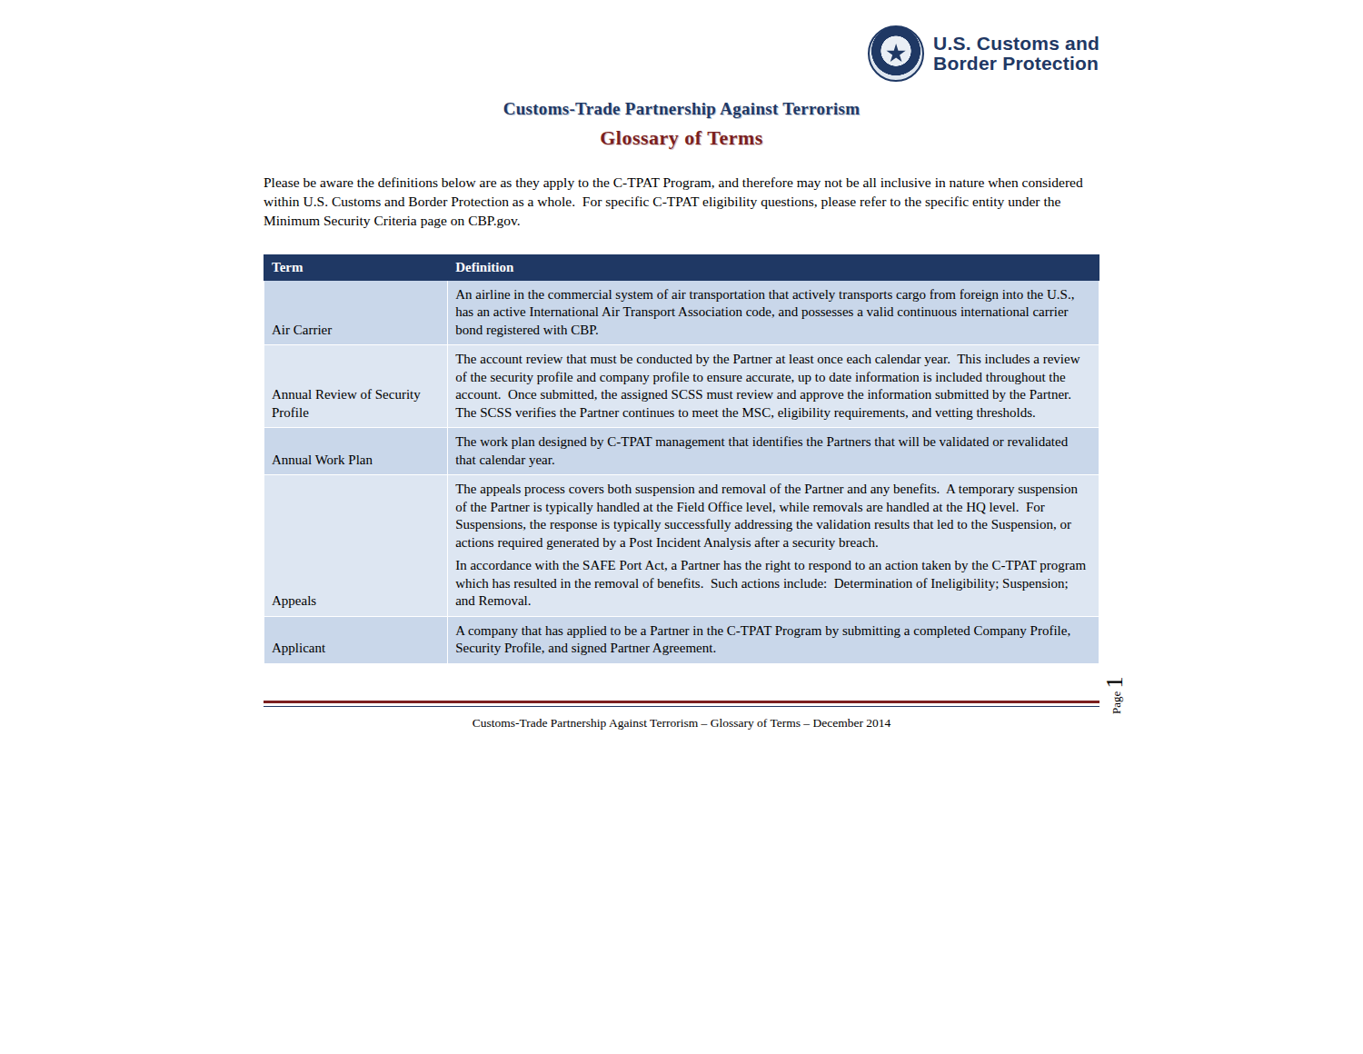U.S. Customs and
Border Protection
Customs-Trade Partnership Against Terrorism
Glossary of Terms
Please be aware the definitions below are as they apply to the C-TPAT Program, and therefore may not be all inclusive in nature when considered within U.S. Customs and Border Protection as a whole. For specific C-TPAT eligibility questions, please refer to the specific entity under the Minimum Security Criteria page on CBP.gov.
| Term | Definition |
| --- | --- |
| Air Carrier | An airline in the commercial system of air transportation that actively transports cargo from foreign into the U.S., has an active International Air Transport Association code, and possesses a valid continuous international carrier bond registered with CBP. |
| Annual Review of Security Profile | The account review that must be conducted by the Partner at least once each calendar year. This includes a review of the security profile and company profile to ensure accurate, up to date information is included throughout the account. Once submitted, the assigned SCSS must review and approve the information submitted by the Partner. The SCSS verifies the Partner continues to meet the MSC, eligibility requirements, and vetting thresholds. |
| Annual Work Plan | The work plan designed by C-TPAT management that identifies the Partners that will be validated or revalidated that calendar year. |
| Appeals | The appeals process covers both suspension and removal of the Partner and any benefits. A temporary suspension of the Partner is typically handled at the Field Office level, while removals are handled at the HQ level. For Suspensions, the response is typically successfully addressing the validation results that led to the Suspension, or actions required generated by a Post Incident Analysis after a security breach. In accordance with the SAFE Port Act, a Partner has the right to respond to an action taken by the C-TPAT program which has resulted in the removal of benefits. Such actions include: Determination of Ineligibility; Suspension; and Removal. |
| Applicant | A company that has applied to be a Partner in the C-TPAT Program by submitting a completed Company Profile, Security Profile, and signed Partner Agreement. |
Page 1
Customs-Trade Partnership Against Terrorism – Glossary of Terms – December 2014